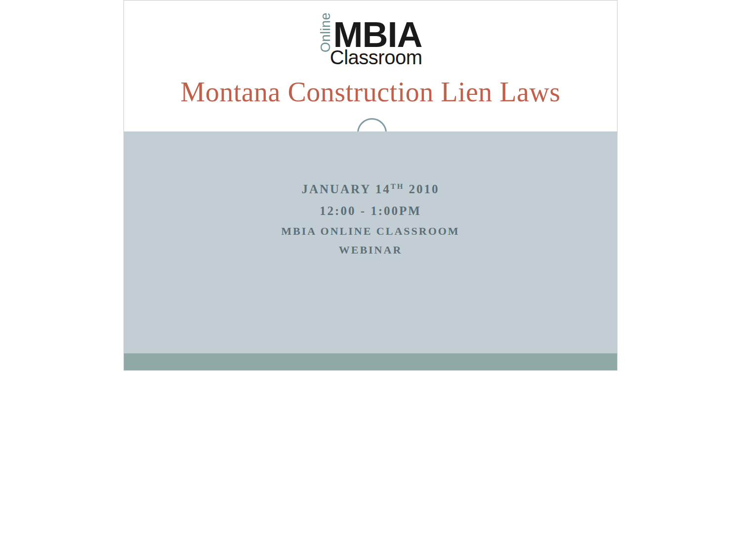Online MBIA
Classroom
Montana Construction Lien Laws
January 14th 2010
12:00 - 1:00pm
MBIA Online Classroom
Webinar